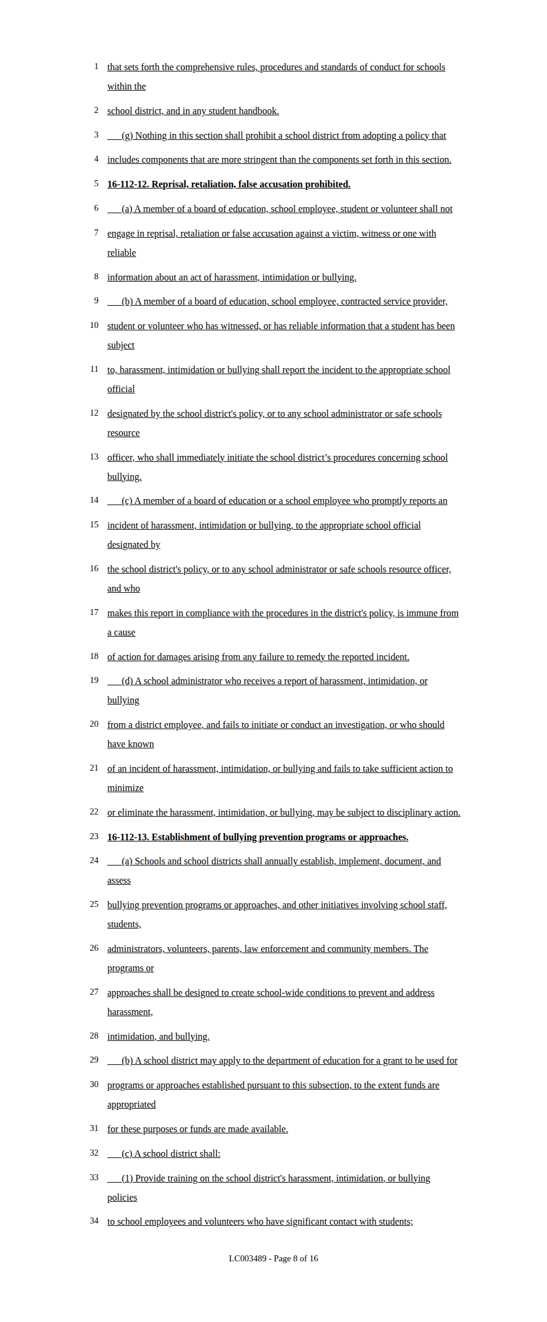that sets forth the comprehensive rules, procedures and standards of conduct for schools within the
school district, and in any student handbook.
(g) Nothing in this section shall prohibit a school district from adopting a policy that
includes components that are more stringent than the components set forth in this section.
16-112-12. Reprisal, retaliation, false accusation prohibited.
(a) A member of a board of education, school employee, student or volunteer shall not
engage in reprisal, retaliation or false accusation against a victim, witness or one with reliable
information about an act of harassment, intimidation or bullying.
(b) A member of a board of education, school employee, contracted service provider,
student or volunteer who has witnessed, or has reliable information that a student has been subject
to, harassment, intimidation or bullying shall report the incident to the appropriate school official
designated by the school district's policy, or to any school administrator or safe schools resource
officer, who shall immediately initiate the school district’s procedures concerning school bullying.
(c) A member of a board of education or a school employee who promptly reports an
incident of harassment, intimidation or bullying, to the appropriate school official designated by
the school district's policy, or to any school administrator or safe schools resource officer, and who
makes this report in compliance with the procedures in the district's policy, is immune from a cause
of action for damages arising from any failure to remedy the reported incident.
(d) A school administrator who receives a report of harassment, intimidation, or bullying
from a district employee, and fails to initiate or conduct an investigation, or who should have known
of an incident of harassment, intimidation, or bullying and fails to take sufficient action to minimize
or eliminate the harassment, intimidation, or bullying, may be subject to disciplinary action.
16-112-13. Establishment of bullying prevention programs or approaches.
(a) Schools and school districts shall annually establish, implement, document, and assess
bullying prevention programs or approaches, and other initiatives involving school staff, students,
administrators, volunteers, parents, law enforcement and community members. The programs or
approaches shall be designed to create school-wide conditions to prevent and address harassment,
intimidation, and bullying.
(b) A school district may apply to the department of education for a grant to be used for
programs or approaches established pursuant to this subsection, to the extent funds are appropriated
for these purposes or funds are made available.
(c) A school district shall:
(1) Provide training on the school district's harassment, intimidation, or bullying policies
to school employees and volunteers who have significant contact with students;
LC003489 - Page 8 of 16